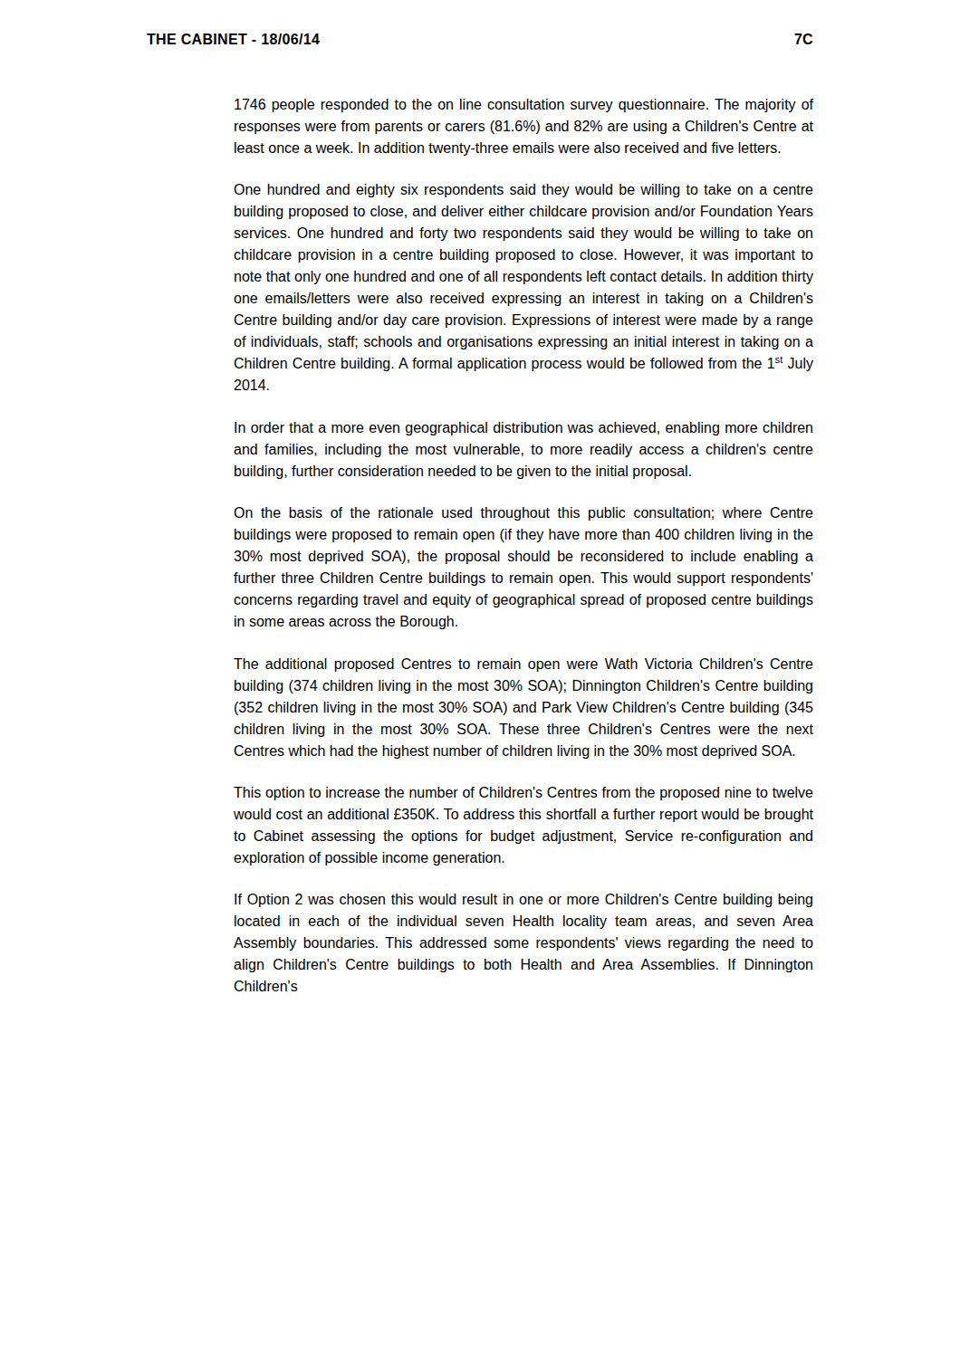THE CABINET - 18/06/14 7C
1746 people responded to the on line consultation survey questionnaire. The majority of responses were from parents or carers (81.6%) and 82% are using a Children's Centre at least once a week. In addition twenty-three emails were also received and five letters.
One hundred and eighty six respondents said they would be willing to take on a centre building proposed to close, and deliver either childcare provision and/or Foundation Years services. One hundred and forty two respondents said they would be willing to take on childcare provision in a centre building proposed to close. However, it was important to note that only one hundred and one of all respondents left contact details. In addition thirty one emails/letters were also received expressing an interest in taking on a Children's Centre building and/or day care provision. Expressions of interest were made by a range of individuals, staff; schools and organisations expressing an initial interest in taking on a Children Centre building. A formal application process would be followed from the 1st July 2014.
In order that a more even geographical distribution was achieved, enabling more children and families, including the most vulnerable, to more readily access a children's centre building, further consideration needed to be given to the initial proposal.
On the basis of the rationale used throughout this public consultation; where Centre buildings were proposed to remain open (if they have more than 400 children living in the 30% most deprived SOA), the proposal should be reconsidered to include enabling a further three Children Centre buildings to remain open. This would support respondents' concerns regarding travel and equity of geographical spread of proposed centre buildings in some areas across the Borough.
The additional proposed Centres to remain open were Wath Victoria Children's Centre building (374 children living in the most 30% SOA); Dinnington Children's Centre building (352 children living in the most 30% SOA) and Park View Children's Centre building (345 children living in the most 30% SOA. These three Children's Centres were the next Centres which had the highest number of children living in the 30% most deprived SOA.
This option to increase the number of Children's Centres from the proposed nine to twelve would cost an additional £350K. To address this shortfall a further report would be brought to Cabinet assessing the options for budget adjustment, Service re-configuration and exploration of possible income generation.
If Option 2 was chosen this would result in one or more Children's Centre building being located in each of the individual seven Health locality team areas, and seven Area Assembly boundaries. This addressed some respondents' views regarding the need to align Children's Centre buildings to both Health and Area Assemblies. If Dinnington Children's